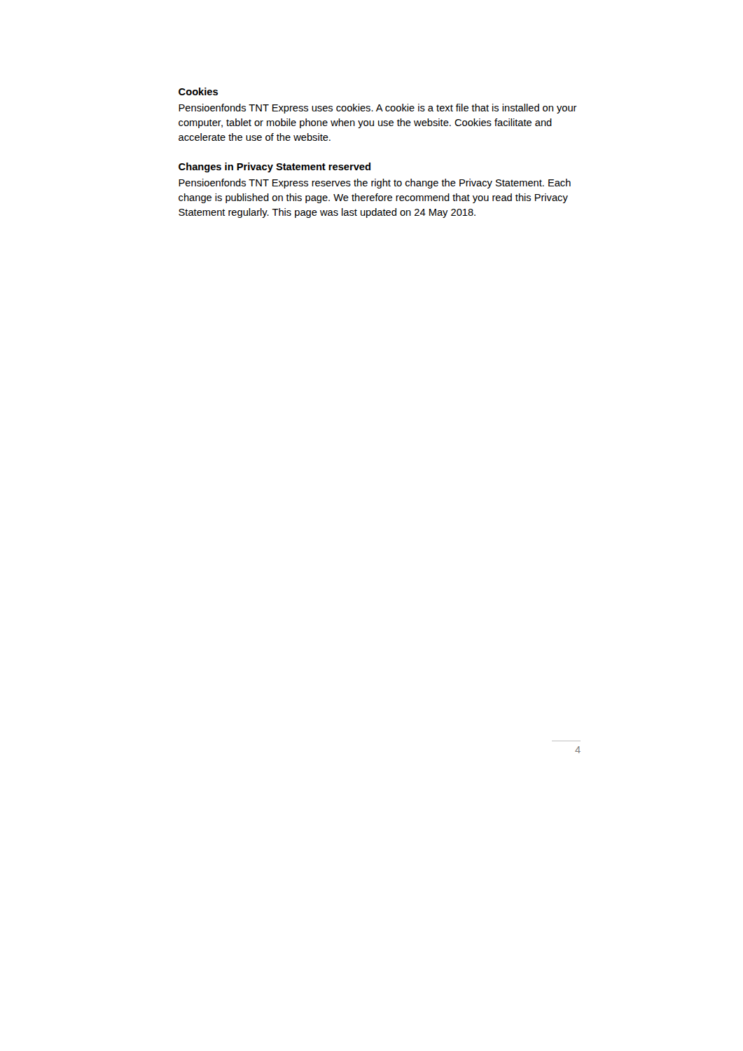Cookies
Pensioenfonds TNT Express uses cookies. A cookie is a text file that is installed on your computer, tablet or mobile phone when you use the website. Cookies facilitate and accelerate the use of the website.
Changes in Privacy Statement reserved
Pensioenfonds TNT Express reserves the right to change the Privacy Statement. Each change is published on this page. We therefore recommend that you read this Privacy Statement regularly. This page was last updated on 24 May 2018.
4